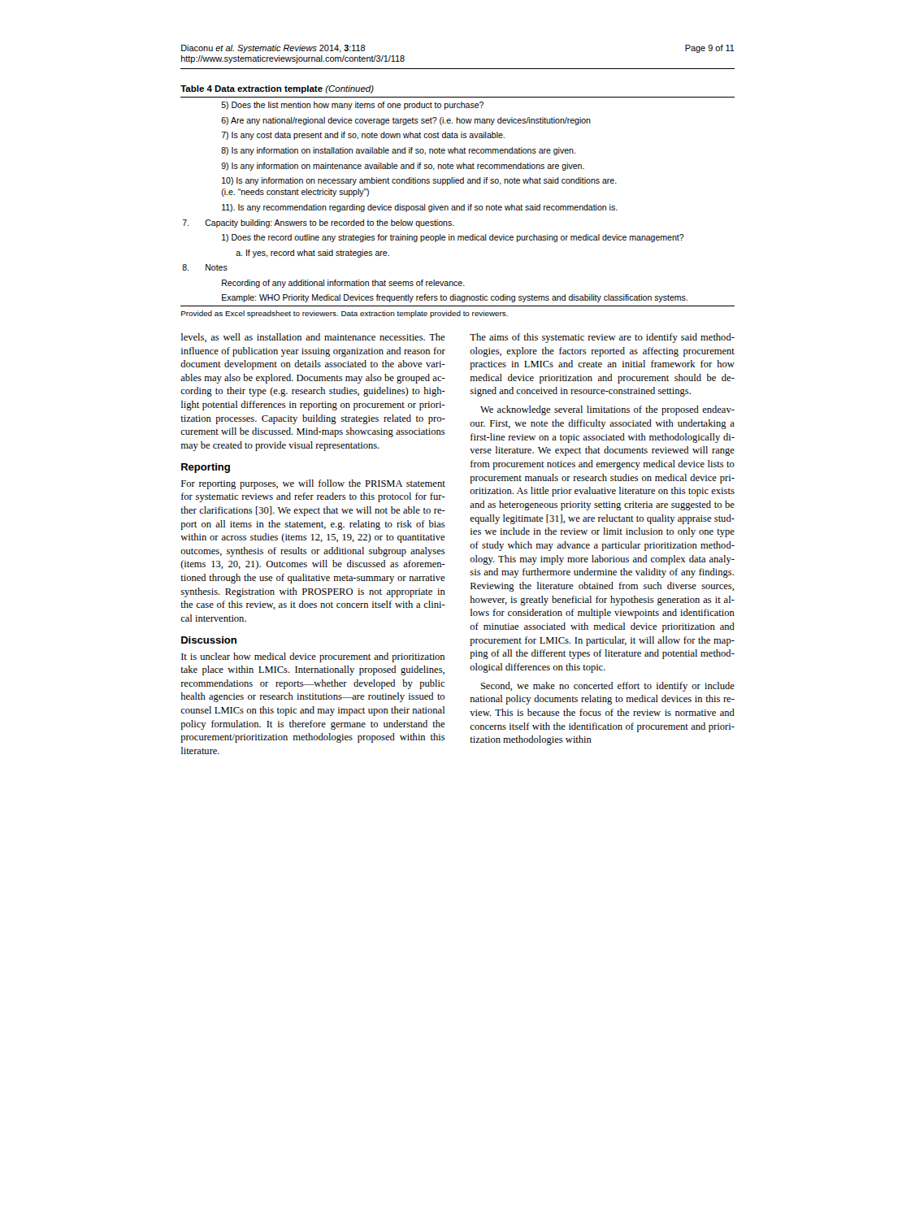Diaconu et al. Systematic Reviews 2014, 3:118
http://www.systematicreviewsjournal.com/content/3/1/118
Page 9 of 11
Table 4 Data extraction template (Continued)
| | 5) Does the list mention how many items of one product to purchase? |
| | 6) Are any national/regional device coverage targets set? (i.e. how many devices/institution/region |
| | 7) Is any cost data present and if so, note down what cost data is available. |
| | 8) Is any information on installation available and if so, note what recommendations are given. |
| | 9) Is any information on maintenance available and if so, note what recommendations are given. |
| | 10) Is any information on necessary ambient conditions supplied and if so, note what said conditions are. (i.e. “needs constant electricity supply”) |
| | 11). Is any recommendation regarding device disposal given and if so note what said recommendation is. |
| 7. | Capacity building: Answers to be recorded to the below questions. |
| | 1) Does the record outline any strategies for training people in medical device purchasing or medical device management? |
| | a. If yes, record what said strategies are. |
| 8. | Notes |
| | Recording of any additional information that seems of relevance. |
| | Example: WHO Priority Medical Devices frequently refers to diagnostic coding systems and disability classification systems. |
Provided as Excel spreadsheet to reviewers. Data extraction template provided to reviewers.
levels, as well as installation and maintenance necessities. The influence of publication year issuing organization and reason for document development on details associated to the above variables may also be explored. Documents may also be grouped according to their type (e.g. research studies, guidelines) to highlight potential differences in reporting on procurement or prioritization processes. Capacity building strategies related to procurement will be discussed. Mind-maps showcasing associations may be created to provide visual representations.
Reporting
For reporting purposes, we will follow the PRISMA statement for systematic reviews and refer readers to this protocol for further clarifications [30]. We expect that we will not be able to report on all items in the statement, e.g. relating to risk of bias within or across studies (items 12, 15, 19, 22) or to quantitative outcomes, synthesis of results or additional subgroup analyses (items 13, 20, 21). Outcomes will be discussed as aforementioned through the use of qualitative meta-summary or narrative synthesis. Registration with PROSPERO is not appropriate in the case of this review, as it does not concern itself with a clinical intervention.
Discussion
It is unclear how medical device procurement and prioritization take place within LMICs. Internationally proposed guidelines, recommendations or reports—whether developed by public health agencies or research institutions—are routinely issued to counsel LMICs on this topic and may impact upon their national policy formulation. It is therefore germane to understand the procurement/prioritization methodologies proposed within this literature.
The aims of this systematic review are to identify said methodologies, explore the factors reported as affecting procurement practices in LMICs and create an initial framework for how medical device prioritization and procurement should be designed and conceived in resource-constrained settings.
We acknowledge several limitations of the proposed endeavour. First, we note the difficulty associated with undertaking a first-line review on a topic associated with methodologically diverse literature. We expect that documents reviewed will range from procurement notices and emergency medical device lists to procurement manuals or research studies on medical device prioritization. As little prior evaluative literature on this topic exists and as heterogeneous priority setting criteria are suggested to be equally legitimate [31], we are reluctant to quality appraise studies we include in the review or limit inclusion to only one type of study which may advance a particular prioritization methodology. This may imply more laborious and complex data analysis and may furthermore undermine the validity of any findings. Reviewing the literature obtained from such diverse sources, however, is greatly beneficial for hypothesis generation as it allows for consideration of multiple viewpoints and identification of minutiae associated with medical device prioritization and procurement for LMICs. In particular, it will allow for the mapping of all the different types of literature and potential methodological differences on this topic.
Second, we make no concerted effort to identify or include national policy documents relating to medical devices in this review. This is because the focus of the review is normative and concerns itself with the identification of procurement and prioritization methodologies within